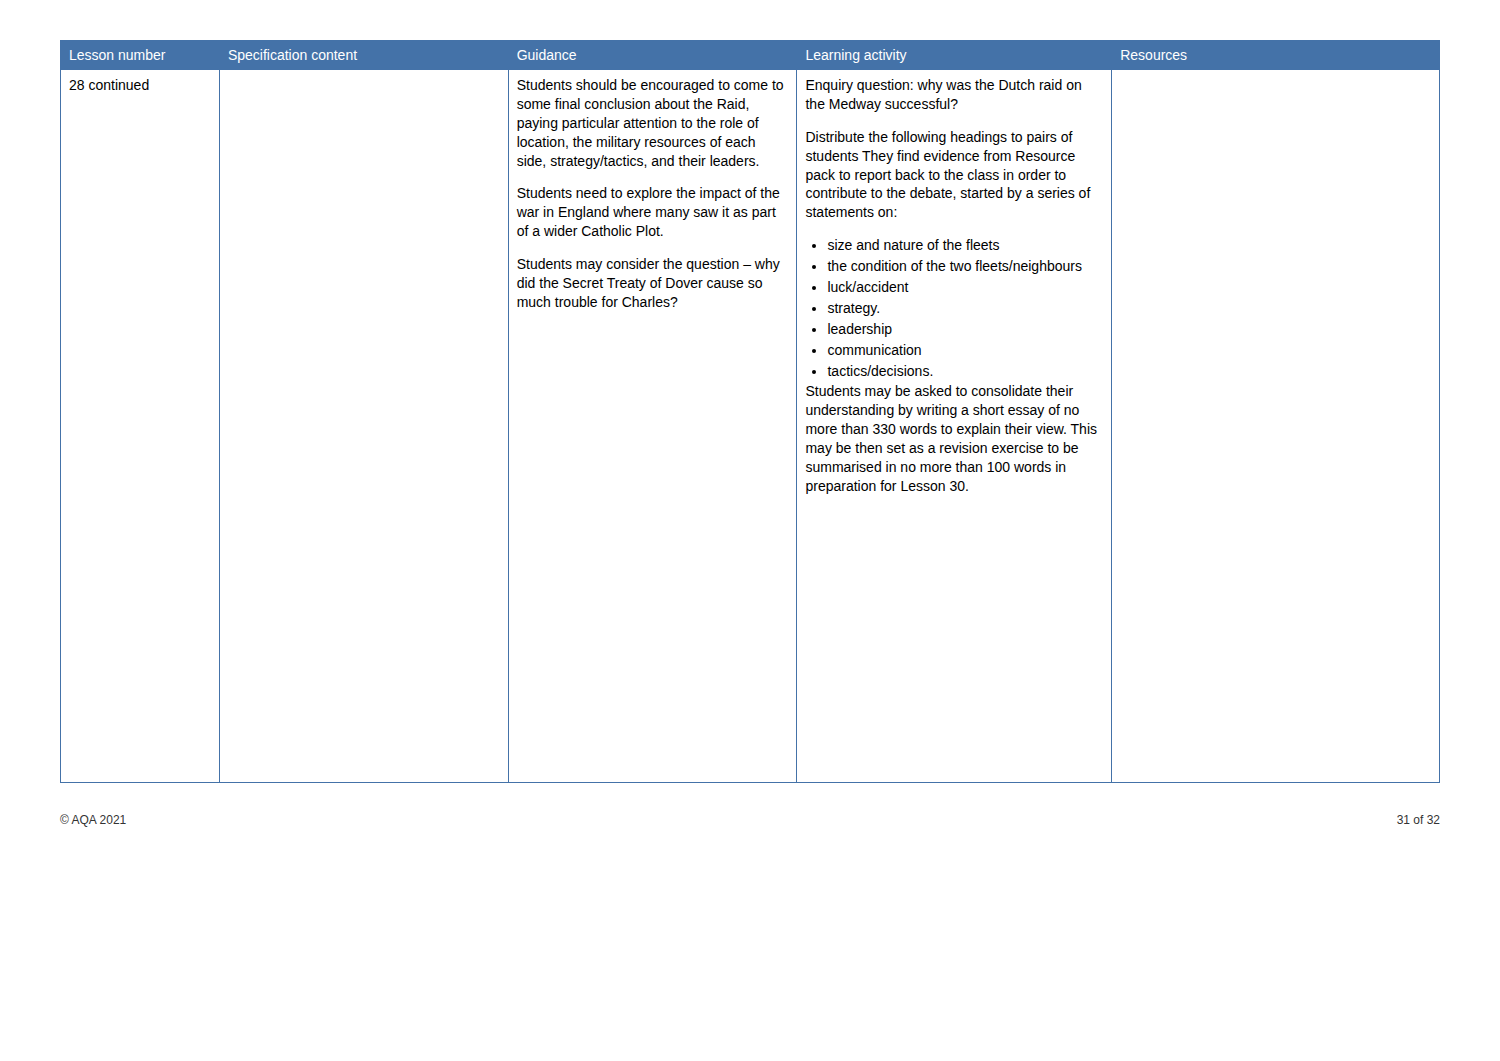| Lesson number | Specification content | Guidance | Learning activity | Resources |
| --- | --- | --- | --- | --- |
| 28 continued | | Students should be encouraged to come to some final conclusion about the Raid, paying particular attention to the role of location, the military resources of each side, strategy/tactics, and their leaders. Students need to explore the impact of the war in England where many saw it as part of a wider Catholic Plot. Students may consider the question – why did the Secret Treaty of Dover cause so much trouble for Charles? | Enquiry question: why was the Dutch raid on the Medway successful? Distribute the following headings to pairs of students They find evidence from Resource pack to report back to the class in order to contribute to the debate, started by a series of statements on: size and nature of the fleets the condition of the two fleets/neighbours luck/accident strategy. leadership communication tactics/decisions. Students may be asked to consolidate their understanding by writing a short essay of no more than 330 words to explain their view. This may be then set as a revision exercise to be summarised in no more than 100 words in preparation for Lesson 30. | |
© AQA 2021 31 of 32